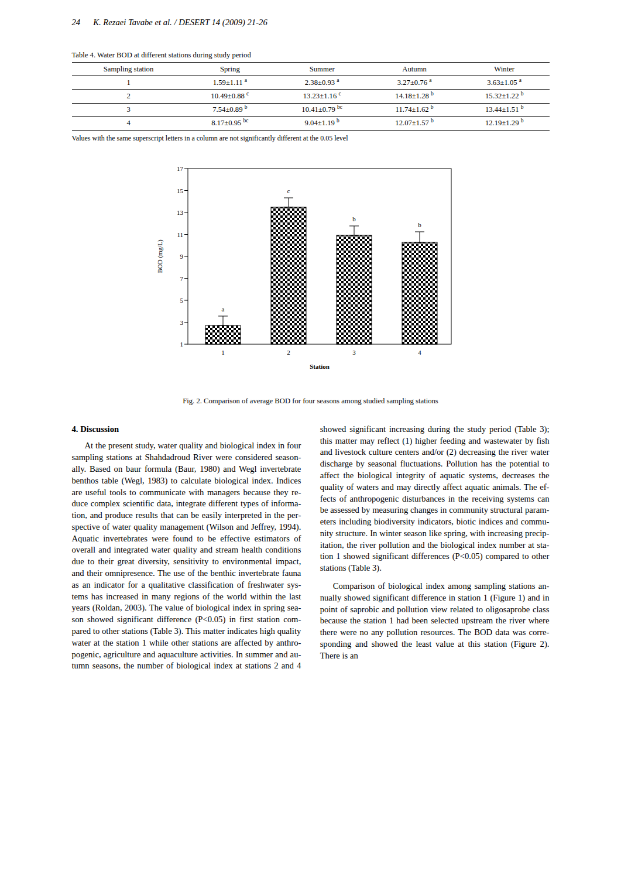24 K. Rezaei Tavabe et al. / DESERT 14 (2009) 21-26
Table 4. Water BOD at different stations during study period
| Sampling station | Spring | Summer | Autumn | Winter |
| --- | --- | --- | --- | --- |
| 1 | 1.59±1.11 a | 2.38±0.93 a | 3.27±0.76 a | 3.63±1.05 a |
| 2 | 10.49±0.88 c | 13.23±1.16 c | 14.18±1.28 b | 15.32±1.22 b |
| 3 | 7.54±0.89 b | 10.41±0.79 bc | 11.74±1.62 b | 13.44±1.51 b |
| 4 | 8.17±0.95 bc | 9.04±1.19 b | 12.07±1.57 b | 12.19±1.29 b |
Values with the same superscript letters in a column are not significantly different at the 0.05 level
1 3 5 7 9 11 13 15 17 BOD (mg/L) a c b b 1 2 3 4 Station
Fig. 2. Comparison of average BOD for four seasons among studied sampling stations
4. Discussion
At the present study, water quality and biological index in four sampling stations at Shahdadroud River were considered seasonally. Based on baur formula (Baur, 1980) and Wegl invertebrate benthos table (Wegl, 1983) to calculate biological index. Indices are useful tools to communicate with managers because they reduce complex scientific data, integrate different types of information, and produce results that can be easily interpreted in the perspective of water quality management (Wilson and Jeffrey, 1994). Aquatic invertebrates were found to be effective estimators of overall and integrated water quality and stream health conditions due to their great diversity, sensitivity to environmental impact, and their omnipresence. The use of the benthic invertebrate fauna as an indicator for a qualitative classification of freshwater systems has increased in many regions of the world within the last years (Roldan, 2003). The value of biological index in spring season showed significant difference (P<0.05) in first station compared to other stations (Table 3). This matter indicates high quality water at the station 1 while other stations are affected by anthropogenic, agriculture and aquaculture activities. In summer and autumn seasons, the number of biological index at stations 2 and 4 showed significant increasing during the study period (Table 3); this matter may reflect (1) higher feeding and wastewater by fish and livestock culture centers and/or (2) decreasing the river water discharge by seasonal fluctuations. Pollution has the potential to affect the biological integrity of aquatic systems, decreases the quality of waters and may directly affect aquatic animals. The effects of anthropogenic disturbances in the receiving systems can be assessed by measuring changes in community structural parameters including biodiversity indicators, biotic indices and community structure. In winter season like spring, with increasing precipitation, the river pollution and the biological index number at station 1 showed significant differences (P<0.05) compared to other stations (Table 3).
Comparison of biological index among sampling stations annually showed significant difference in station 1 (Figure 1) and in point of saprobic and pollution view related to oligosaprobe class because the station 1 had been selected upstream the river where there were no any pollution resources. The BOD data was corresponding and showed the least value at this station (Figure 2). There is an